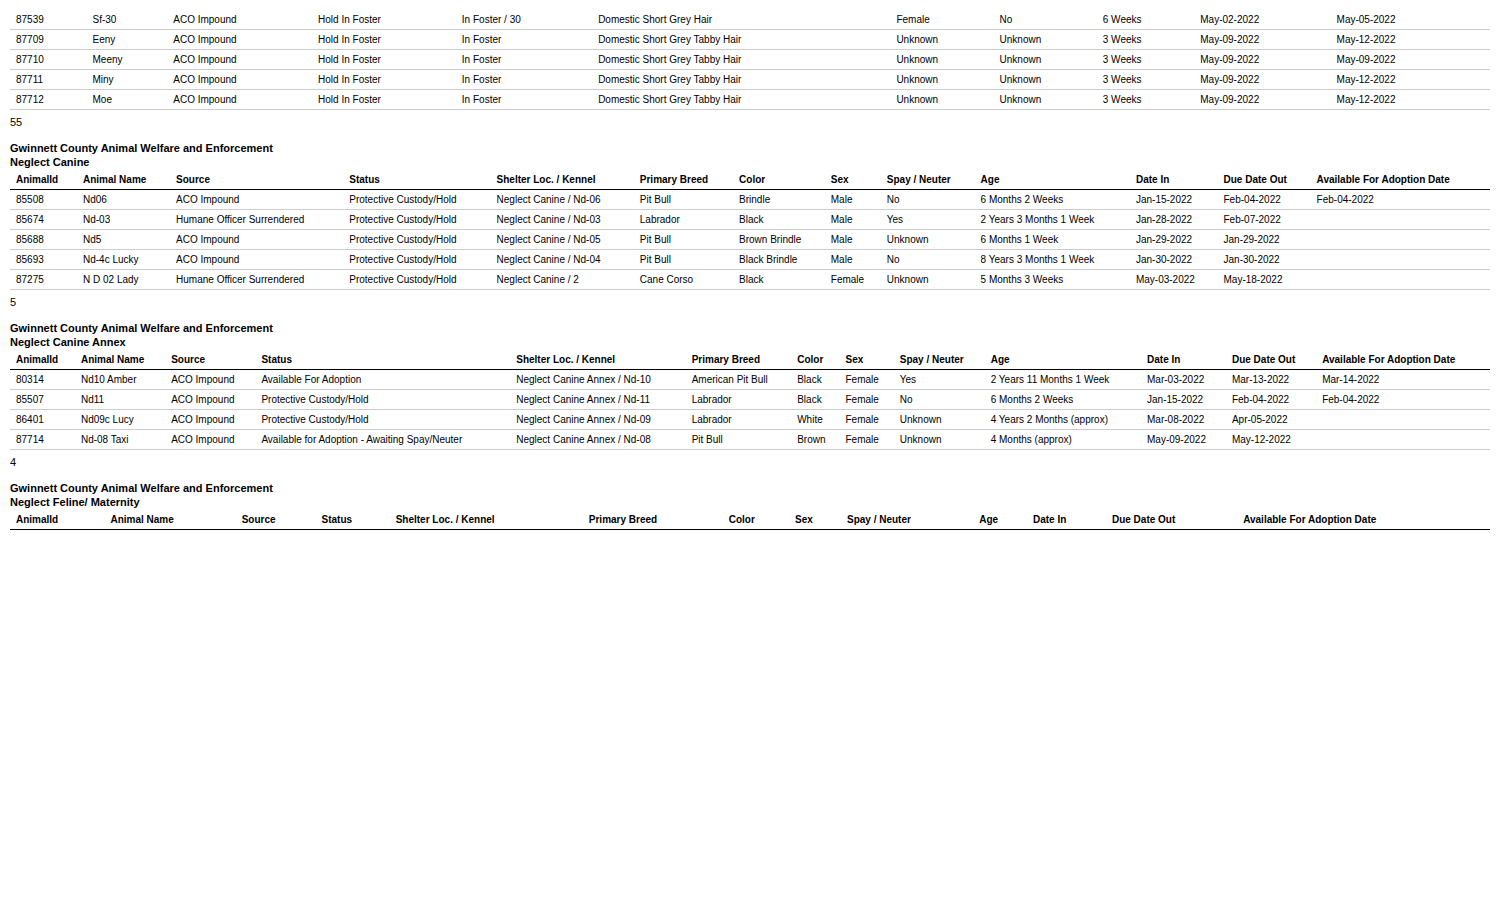| 87539 | Sf-30 | ACO Impound | Hold In Foster | In Foster / 30 | Domestic Short Grey Hair | Female | No | 6 Weeks | May-02-2022 | May-05-2022 | |
| 87709 | Eeny | ACO Impound | Hold In Foster | In Foster | Domestic Short Grey Tabby Hair | Unknown | Unknown | 3 Weeks | May-09-2022 | May-12-2022 | |
| 87710 | Meeny | ACO Impound | Hold In Foster | In Foster | Domestic Short Grey Tabby Hair | Unknown | Unknown | 3 Weeks | May-09-2022 | May-09-2022 | |
| 87711 | Miny | ACO Impound | Hold In Foster | In Foster | Domestic Short Grey Tabby Hair | Unknown | Unknown | 3 Weeks | May-09-2022 | May-12-2022 | |
| 87712 | Moe | ACO Impound | Hold In Foster | In Foster | Domestic Short Grey Tabby Hair | Unknown | Unknown | 3 Weeks | May-09-2022 | May-12-2022 | |
55
Gwinnett County Animal Welfare and Enforcement
Neglect Canine
| AnimalId | Animal Name | Source | Status | Shelter Loc. / Kennel | Primary Breed | Color | Sex | Spay / Neuter | Age | Date In | Due Date Out | Available For Adoption Date |
| --- | --- | --- | --- | --- | --- | --- | --- | --- | --- | --- | --- | --- |
| 85508 | Nd06 | ACO Impound | Protective Custody/Hold | Neglect Canine / Nd-06 | Pit Bull | Brindle | Male | No | 6 Months 2 Weeks | Jan-15-2022 | Feb-04-2022 | Feb-04-2022 |
| 85674 | Nd-03 | Humane Officer Surrendered | Protective Custody/Hold | Neglect Canine / Nd-03 | Labrador | Black | Male | Yes | 2 Years 3 Months 1 Week | Jan-28-2022 | Feb-07-2022 | |
| 85688 | Nd5 | ACO Impound | Protective Custody/Hold | Neglect Canine / Nd-05 | Pit Bull | Brown Brindle | Male | Unknown | 6 Months 1 Week | Jan-29-2022 | Jan-29-2022 | |
| 85693 | Nd-4c Lucky | ACO Impound | Protective Custody/Hold | Neglect Canine / Nd-04 | Pit Bull | Black Brindle | Male | No | 8 Years 3 Months 1 Week | Jan-30-2022 | Jan-30-2022 | |
| 87275 | N D 02 Lady | Humane Officer Surrendered | Protective Custody/Hold | Neglect Canine / 2 | Cane Corso | Black | Female | Unknown | 5 Months 3 Weeks | May-03-2022 | May-18-2022 | |
5
Gwinnett County Animal Welfare and Enforcement
Neglect Canine Annex
| AnimalId | Animal Name | Source | Status | Shelter Loc. / Kennel | Primary Breed | Color | Sex | Spay / Neuter | Age | Date In | Due Date Out | Available For Adoption Date |
| --- | --- | --- | --- | --- | --- | --- | --- | --- | --- | --- | --- | --- |
| 80314 | Nd10 Amber | ACO Impound | Available For Adoption | Neglect Canine Annex / Nd-10 | American Pit Bull | Black | Female | Yes | 2 Years 11 Months 1 Week | Mar-03-2022 | Mar-13-2022 | Mar-14-2022 |
| 85507 | Nd11 | ACO Impound | Protective Custody/Hold | Neglect Canine Annex / Nd-11 | Labrador | Black | Female | No | 6 Months 2 Weeks | Jan-15-2022 | Feb-04-2022 | Feb-04-2022 |
| 86401 | Nd09c Lucy | ACO Impound | Protective Custody/Hold | Neglect Canine Annex / Nd-09 | Labrador | White | Female | Unknown | 4 Years 2 Months (approx) | Mar-08-2022 | Apr-05-2022 | |
| 87714 | Nd-08 Taxi | ACO Impound | Available for Adoption - Awaiting Spay/Neuter | Neglect Canine Annex / Nd-08 | Pit Bull | Brown | Female | Unknown | 4 Months (approx) | May-09-2022 | May-12-2022 | |
4
Gwinnett County Animal Welfare and Enforcement
Neglect Feline/ Maternity
| AnimalId | Animal Name | Source | Status | Shelter Loc. / Kennel | Primary Breed | Color | Sex | Spay / Neuter | Age | Date In | Due Date Out | Available For Adoption Date |
| --- | --- | --- | --- | --- | --- | --- | --- | --- | --- | --- | --- | --- |